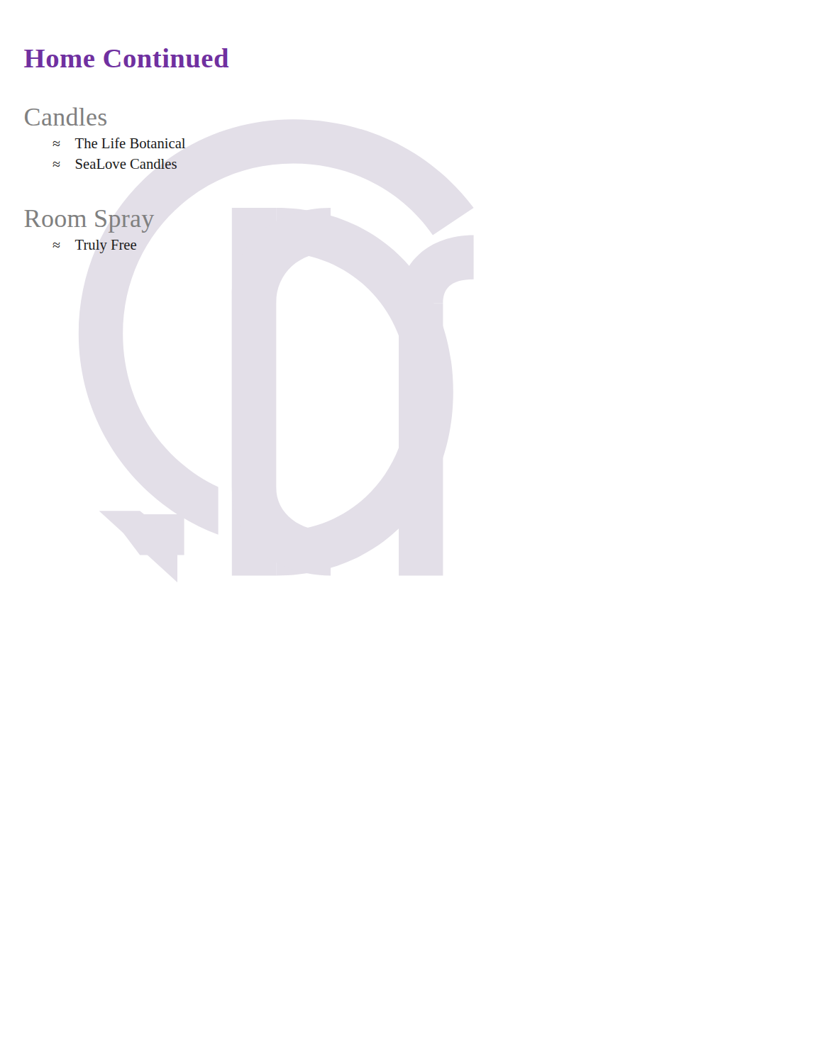Home Continued
Candles
The Life Botanical
SeaLove Candles
Room Spray
Truly Free